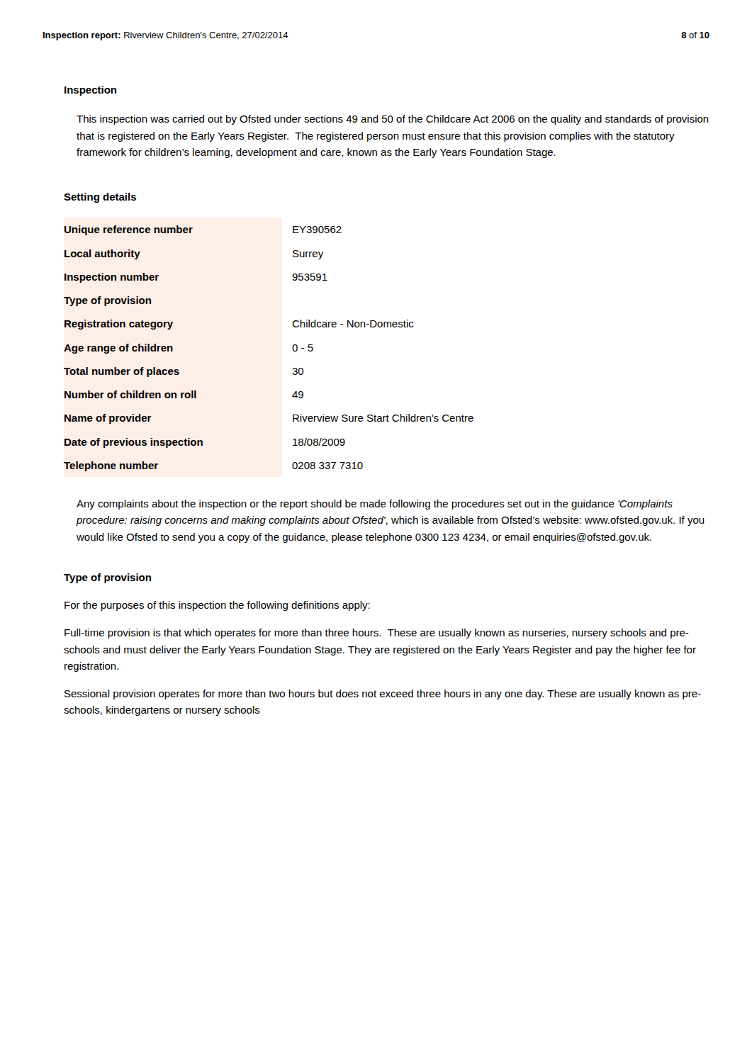Inspection report: Riverview Children's Centre, 27/02/2014
8 of 10
Inspection
This inspection was carried out by Ofsted under sections 49 and 50 of the Childcare Act 2006 on the quality and standards of provision that is registered on the Early Years Register. The registered person must ensure that this provision complies with the statutory framework for children’s learning, development and care, known as the Early Years Foundation Stage.
Setting details
| Unique reference number | EY390562 |
| Local authority | Surrey |
| Inspection number | 953591 |
| Type of provision | |
| Registration category | Childcare - Non-Domestic |
| Age range of children | 0 - 5 |
| Total number of places | 30 |
| Number of children on roll | 49 |
| Name of provider | Riverview Sure Start Children's Centre |
| Date of previous inspection | 18/08/2009 |
| Telephone number | 0208 337 7310 |
Any complaints about the inspection or the report should be made following the procedures set out in the guidance 'Complaints procedure: raising concerns and making complaints about Ofsted', which is available from Ofsted’s website: www.ofsted.gov.uk. If you would like Ofsted to send you a copy of the guidance, please telephone 0300 123 4234, or email enquiries@ofsted.gov.uk.
Type of provision
For the purposes of this inspection the following definitions apply:
Full-time provision is that which operates for more than three hours. These are usually known as nurseries, nursery schools and pre-schools and must deliver the Early Years Foundation Stage. They are registered on the Early Years Register and pay the higher fee for registration.
Sessional provision operates for more than two hours but does not exceed three hours in any one day. These are usually known as pre-schools, kindergartens or nursery schools